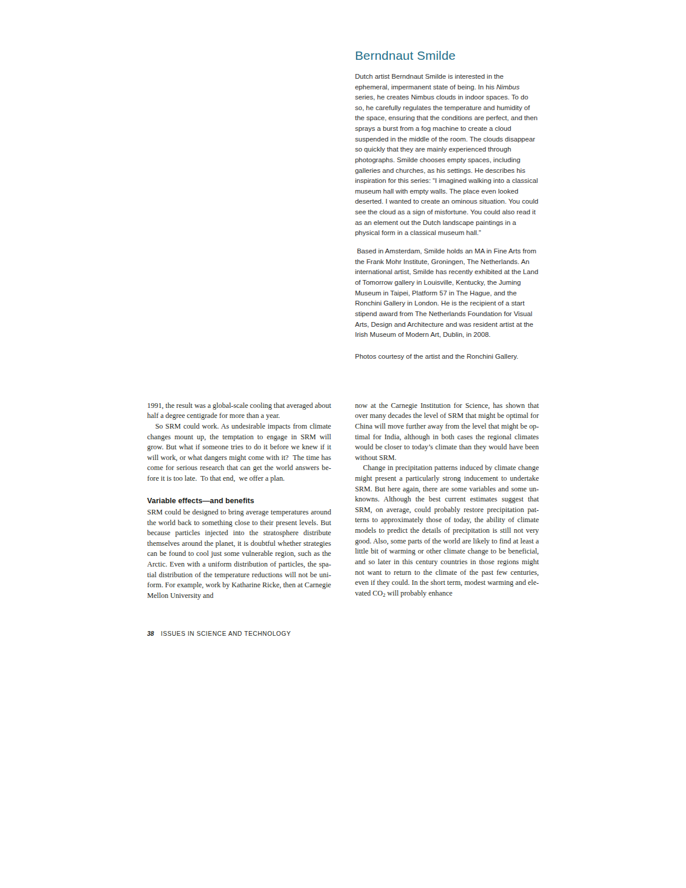Berndnaut Smilde
Dutch artist Berndnaut Smilde is interested in the ephemeral, impermanent state of being. In his Nimbus series, he creates Nimbus clouds in indoor spaces. To do so, he carefully regulates the temperature and humidity of the space, ensuring that the conditions are perfect, and then sprays a burst from a fog machine to create a cloud suspended in the middle of the room. The clouds disappear so quickly that they are mainly experienced through photographs. Smilde chooses empty spaces, including galleries and churches, as his settings. He describes his inspiration for this series: “I imagined walking into a classical museum hall with empty walls. The place even looked deserted. I wanted to create an ominous situation. You could see the cloud as a sign of misfortune. You could also read it as an element out the Dutch landscape paintings in a physical form in a classical museum hall.”
Based in Amsterdam, Smilde holds an MA in Fine Arts from the Frank Mohr Institute, Groningen, The Netherlands. An international artist, Smilde has recently exhibited at the Land of Tomorrow gallery in Louisville, Kentucky, the Juming Museum in Taipei, Platform 57 in The Hague, and the Ronchini Gallery in London. He is the recipient of a start stipend award from The Netherlands Foundation for Visual Arts, Design and Architecture and was resident artist at the Irish Museum of Modern Art, Dublin, in 2008.
Photos courtesy of the artist and the Ronchini Gallery.
1991, the result was a global-scale cooling that averaged about half a degree centigrade for more than a year.
So SRM could work. As undesirable impacts from climate changes mount up, the temptation to engage in SRM will grow. But what if someone tries to do it before we knew if it will work, or what dangers might come with it? The time has come for serious research that can get the world answers before it is too late. To that end, we offer a plan.
Variable effects—and benefits
SRM could be designed to bring average temperatures around the world back to something close to their present levels. But because particles injected into the stratosphere distribute themselves around the planet, it is doubtful whether strategies can be found to cool just some vulnerable region, such as the Arctic. Even with a uniform distribution of particles, the spatial distribution of the temperature reductions will not be uniform. For example, work by Katharine Ricke, then at Carnegie Mellon University and
now at the Carnegie Institution for Science, has shown that over many decades the level of SRM that might be optimal for China will move further away from the level that might be optimal for India, although in both cases the regional climates would be closer to today’s climate than they would have been without SRM.
Change in precipitation patterns induced by climate change might present a particularly strong inducement to undertake SRM. But here again, there are some variables and some unknowns. Although the best current estimates suggest that SRM, on average, could probably restore precipitation patterns to approximately those of today, the ability of climate models to predict the details of precipitation is still not very good. Also, some parts of the world are likely to find at least a little bit of warming or other climate change to be beneficial, and so later in this century countries in those regions might not want to return to the climate of the past few centuries, even if they could. In the short term, modest warming and elevated CO2 will probably enhance
38 ISSUES IN SCIENCE AND TECHNOLOGY